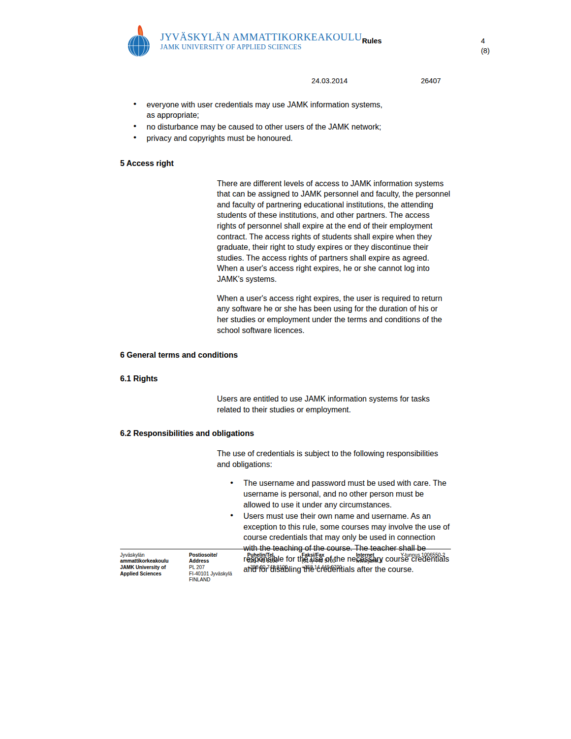JYVÄSKYLÄN AMMATTIKORKEAKOULU
JAMK UNIVERSITY OF APPLIED SCIENCES
Rules
4 (8)
24.03.2014
26407
everyone with user credentials may use JAMK information systems, as appropriate;
no disturbance may be caused to other users of the JAMK network;
privacy and copyrights must be honoured.
5 Access right
There are different levels of access to JAMK information systems that can be assigned to JAMK personnel and faculty, the personnel and faculty of partnering educational institutions, the attending students of these institutions, and other partners. The access rights of personnel shall expire at the end of their employment contract. The access rights of students shall expire when they graduate, their right to study expires or they discontinue their studies. The access rights of partners shall expire as agreed. When a user's access right expires, he or she cannot log into JAMK's systems.
When a user's access right expires, the user is required to return any software he or she has been using for the duration of his or her studies or employment under the terms and conditions of the school software licences.
6 General terms and conditions
6.1 Rights
Users are entitled to use JAMK information systems for tasks related to their studies or employment.
6.2 Responsibilities and obligations
The use of credentials is subject to the following responsibilities and obligations:
The username and password must be used with care. The username is personal, and no other person must be allowed to use it under any circumstances.
Users must use their own name and username. As an exception to this rule, some courses may involve the use of course credentials that may only be used in connection with the teaching of the course. The teacher shall be responsible for the use of the necessary course credentials and for disabling the credentials after the course.
| Jyväskylän | Postiosoite/ | Puhelin/Tel. | Faksi/Fax | Internet | Y-tunnus 1006550-2 |
| ammattikorkeakoulu | Address | 020 743 8100 | (014) 449 9700 | www.jamk.fi | |
| JAMK University of | PL 207 | +358 20 743 8100 | +358 14 449 9700 | | |
| Applied Sciences | FI-40101 Jyväskylä | | | | |
| | FINLAND | | | | |